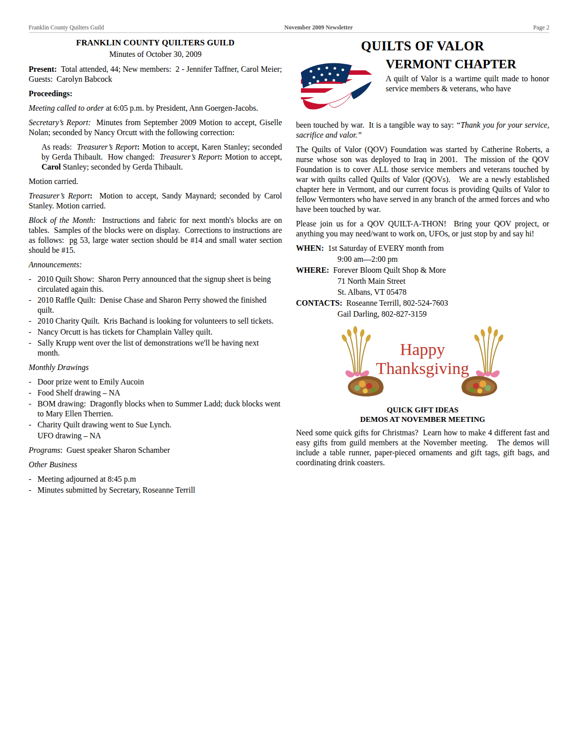Franklin County Quilters Guild November 2009 Newsletter Page 2
FRANKLIN COUNTY QUILTERS GUILD
Minutes of October 30, 2009
Present: Total attended, 44; New members: 2 - Jennifer Taffner, Carol Meier; Guests: Carolyn Babcock
Proceedings:
Meeting called to order at 6:05 p.m. by President, Ann Goergen-Jacobs.
Secretary’s Report: Minutes from September 2009 Motion to accept, Giselle Nolan; seconded by Nancy Orcutt with the following correction:
As reads: Treasurer’s Report: Motion to accept, Karen Stanley; seconded by Gerda Thibault. How changed: Treasurer’s Report: Motion to accept, Carol Stanley; seconded by Gerda Thibault.
Motion carried.
Treasurer’s Report: Motion to accept, Sandy Maynard; seconded by Carol Stanley. Motion carried.
Block of the Month: Instructions and fabric for next month's blocks are on tables. Samples of the blocks were on display. Corrections to instructions are as follows: pg 53, large water section should be #14 and small water section should be #15.
Announcements:
2010 Quilt Show: Sharon Perry announced that the signup sheet is being circulated again this.
2010 Raffle Quilt: Denise Chase and Sharon Perry showed the finished quilt.
2010 Charity Quilt. Kris Bachand is looking for volunteers to sell tickets.
Nancy Orcutt is has tickets for Champlain Valley quilt.
Sally Krupp went over the list of demonstrations we'll be having next month.
Monthly Drawings
Door prize went to Emily Aucoin
Food Shelf drawing – NA
BOM drawing: Dragonfly blocks when to Summer Ladd; duck blocks went to Mary Ellen Therrien.
Charity Quilt drawing went to Sue Lynch.
UFO drawing – NA
Programs: Guest speaker Sharon Schamber
Other Business
Meeting adjourned at 8:45 p.m
Minutes submitted by Secretary, Roseanne Terrill
QUILTS OF VALOR
VERMONT CHAPTER
A quilt of Valor is a wartime quilt made to honor service members & veterans, who have
been touched by war. It is a tangible way to say: “Thank you for your service, sacrifice and valor.”
The Quilts of Valor (QOV) Foundation was started by Catherine Roberts, a nurse whose son was deployed to Iraq in 2001. The mission of the QOV Foundation is to cover ALL those service members and veterans touched by war with quilts called Quilts of Valor (QOVs). We are a newly established chapter here in Vermont, and our current focus is providing Quilts of Valor to fellow Vermonters who have served in any branch of the armed forces and who have been touched by war.
Please join us for a QOV QUILT-A-THON! Bring your QOV project, or anything you may need/want to work on, UFOs, or just stop by and say hi!
WHEN: 1st Saturday of EVERY month from
9:00 am—2:00 pm
WHERE: Forever Bloom Quilt Shop & More
71 North Main Street
St. Albans, VT 05478
CONTACTS: Roseanne Terrill, 802-524-7603
Gail Darling, 802-827-3159
Happy Thanksgiving
QUICK GIFT IDEAS
DEMOS AT NOVEMBER MEETING
Need some quick gifts for Christmas? Learn how to make 4 different fast and easy gifts from guild members at the November meeting. The demos will include a table runner, paper-pieced ornaments and gift tags, gift bags, and coordinating drink coasters.